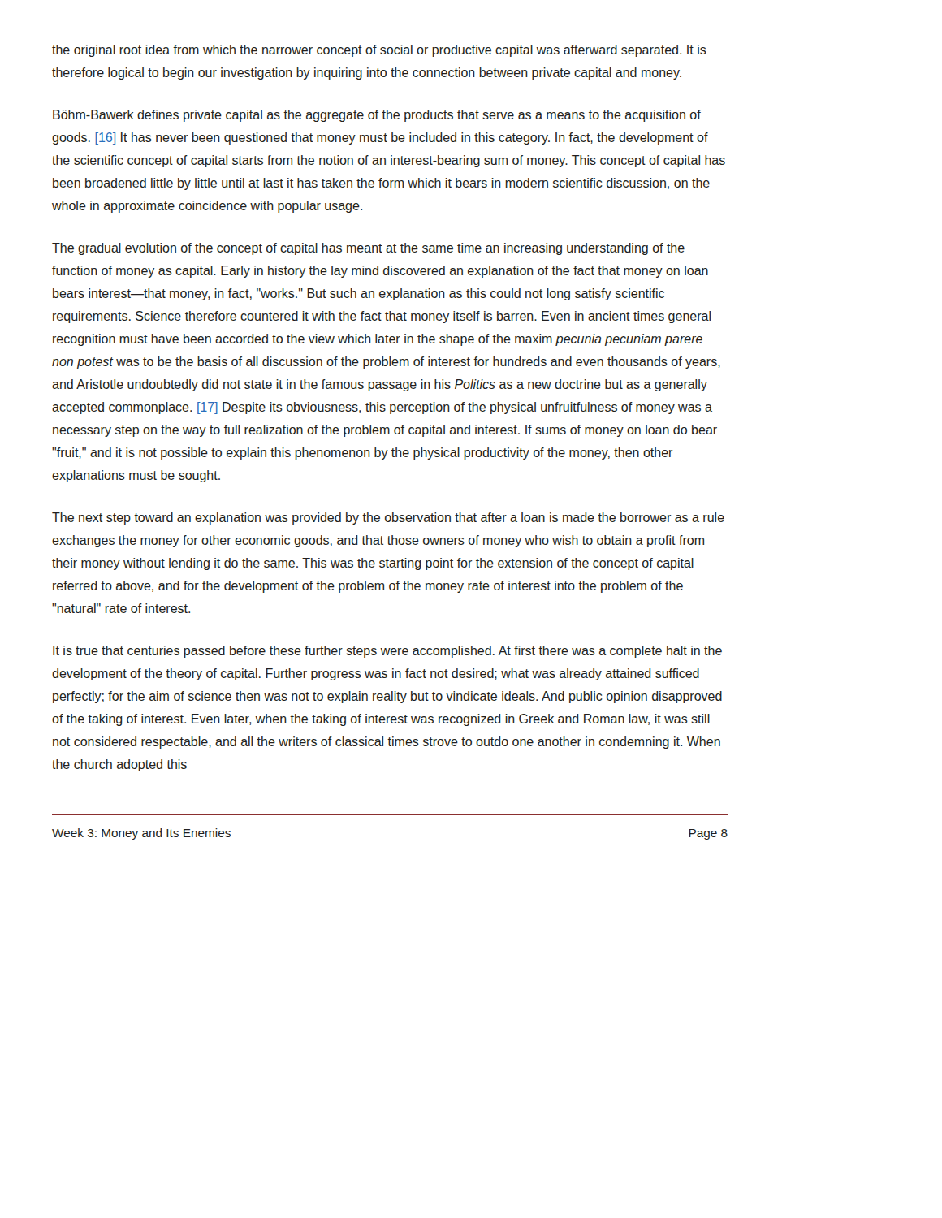the original root idea from which the narrower concept of social or productive capital was afterward separated. It is therefore logical to begin our investigation by inquiring into the connection between private capital and money.
Böhm-Bawerk defines private capital as the aggregate of the products that serve as a means to the acquisition of goods. [16] It has never been questioned that money must be included in this category. In fact, the development of the scientific concept of capital starts from the notion of an interest-bearing sum of money. This concept of capital has been broadened little by little until at last it has taken the form which it bears in modern scientific discussion, on the whole in approximate coincidence with popular usage.
The gradual evolution of the concept of capital has meant at the same time an increasing understanding of the function of money as capital. Early in history the lay mind discovered an explanation of the fact that money on loan bears interest—that money, in fact, "works." But such an explanation as this could not long satisfy scientific requirements. Science therefore countered it with the fact that money itself is barren. Even in ancient times general recognition must have been accorded to the view which later in the shape of the maxim pecunia pecuniam parere non potest was to be the basis of all discussion of the problem of interest for hundreds and even thousands of years, and Aristotle undoubtedly did not state it in the famous passage in his Politics as a new doctrine but as a generally accepted commonplace. [17] Despite its obviousness, this perception of the physical unfruitfulness of money was a necessary step on the way to full realization of the problem of capital and interest. If sums of money on loan do bear "fruit," and it is not possible to explain this phenomenon by the physical productivity of the money, then other explanations must be sought.
The next step toward an explanation was provided by the observation that after a loan is made the borrower as a rule exchanges the money for other economic goods, and that those owners of money who wish to obtain a profit from their money without lending it do the same. This was the starting point for the extension of the concept of capital referred to above, and for the development of the problem of the money rate of interest into the problem of the "natural" rate of interest.
It is true that centuries passed before these further steps were accomplished. At first there was a complete halt in the development of the theory of capital. Further progress was in fact not desired; what was already attained sufficed perfectly; for the aim of science then was not to explain reality but to vindicate ideals. And public opinion disapproved of the taking of interest. Even later, when the taking of interest was recognized in Greek and Roman law, it was still not considered respectable, and all the writers of classical times strove to outdo one another in condemning it. When the church adopted this
Week 3: Money and Its Enemies Page 8